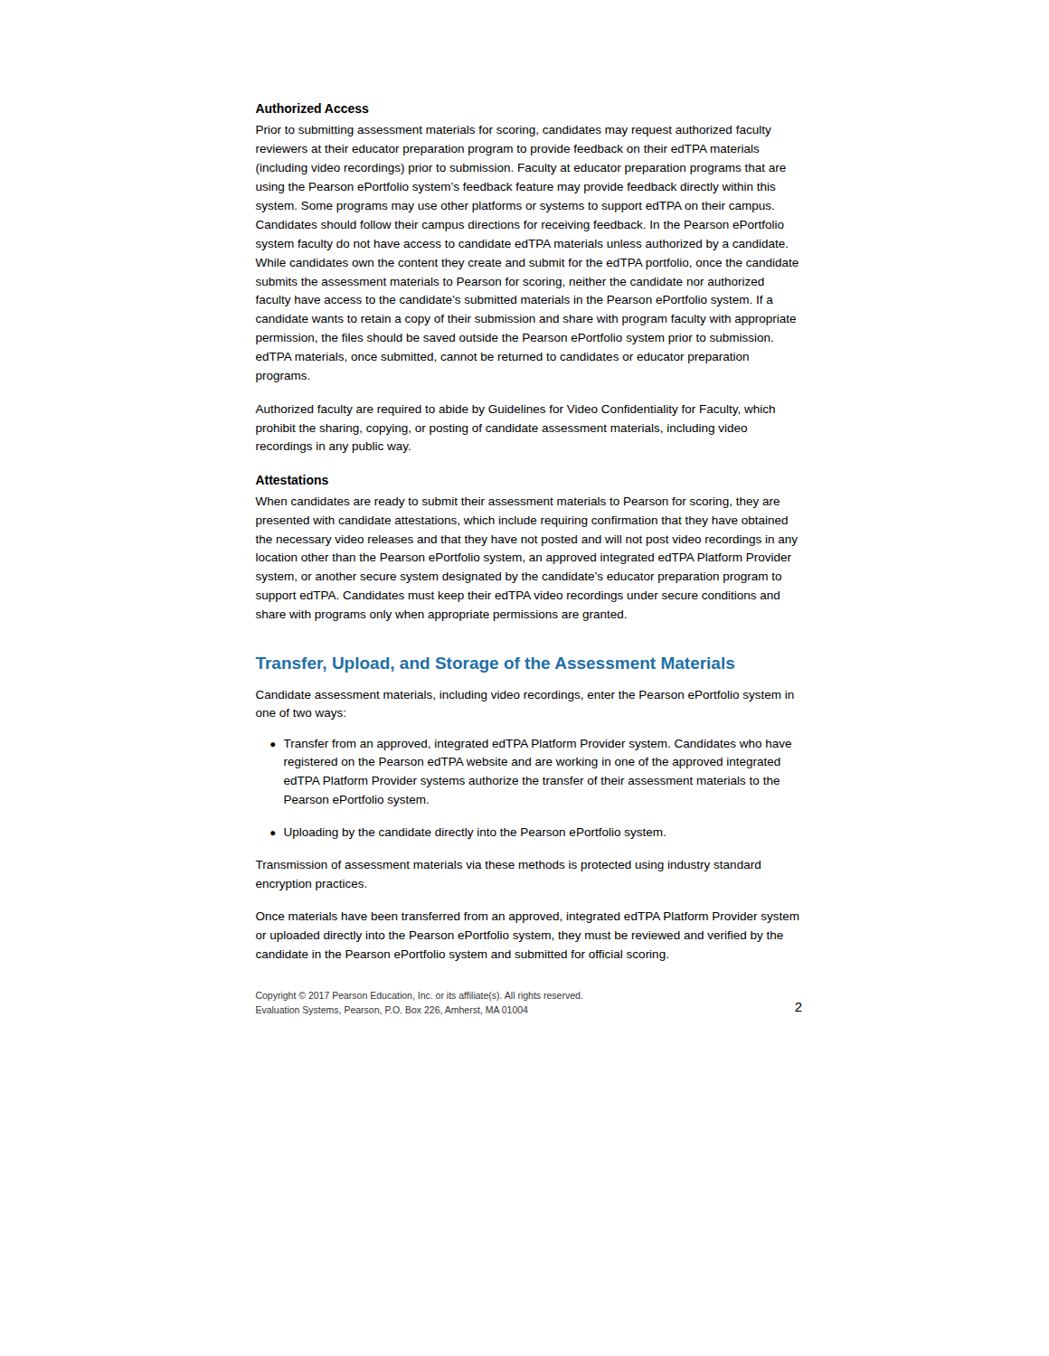Authorized Access
Prior to submitting assessment materials for scoring, candidates may request authorized faculty reviewers at their educator preparation program to provide feedback on their edTPA materials (including video recordings) prior to submission. Faculty at educator preparation programs that are using the Pearson ePortfolio system’s feedback feature may provide feedback directly within this system. Some programs may use other platforms or systems to support edTPA on their campus. Candidates should follow their campus directions for receiving feedback. In the Pearson ePortfolio system faculty do not have access to candidate edTPA materials unless authorized by a candidate. While candidates own the content they create and submit for the edTPA portfolio, once the candidate submits the assessment materials to Pearson for scoring, neither the candidate nor authorized faculty have access to the candidate’s submitted materials in the Pearson ePortfolio system. If a candidate wants to retain a copy of their submission and share with program faculty with appropriate permission, the files should be saved outside the Pearson ePortfolio system prior to submission. edTPA materials, once submitted, cannot be returned to candidates or educator preparation programs.
Authorized faculty are required to abide by Guidelines for Video Confidentiality for Faculty, which prohibit the sharing, copying, or posting of candidate assessment materials, including video recordings in any public way.
Attestations
When candidates are ready to submit their assessment materials to Pearson for scoring, they are presented with candidate attestations, which include requiring confirmation that they have obtained the necessary video releases and that they have not posted and will not post video recordings in any location other than the Pearson ePortfolio system, an approved integrated edTPA Platform Provider system, or another secure system designated by the candidate’s educator preparation program to support edTPA. Candidates must keep their edTPA video recordings under secure conditions and share with programs only when appropriate permissions are granted.
Transfer, Upload, and Storage of the Assessment Materials
Candidate assessment materials, including video recordings, enter the Pearson ePortfolio system in one of two ways:
Transfer from an approved, integrated edTPA Platform Provider system. Candidates who have registered on the Pearson edTPA website and are working in one of the approved integrated edTPA Platform Provider systems authorize the transfer of their assessment materials to the Pearson ePortfolio system.
Uploading by the candidate directly into the Pearson ePortfolio system.
Transmission of assessment materials via these methods is protected using industry standard encryption practices.
Once materials have been transferred from an approved, integrated edTPA Platform Provider system or uploaded directly into the Pearson ePortfolio system, they must be reviewed and verified by the candidate in the Pearson ePortfolio system and submitted for official scoring.
Copyright © 2017 Pearson Education, Inc. or its affiliate(s). All rights reserved.
Evaluation Systems, Pearson, P.O. Box 226, Amherst, MA 01004
2